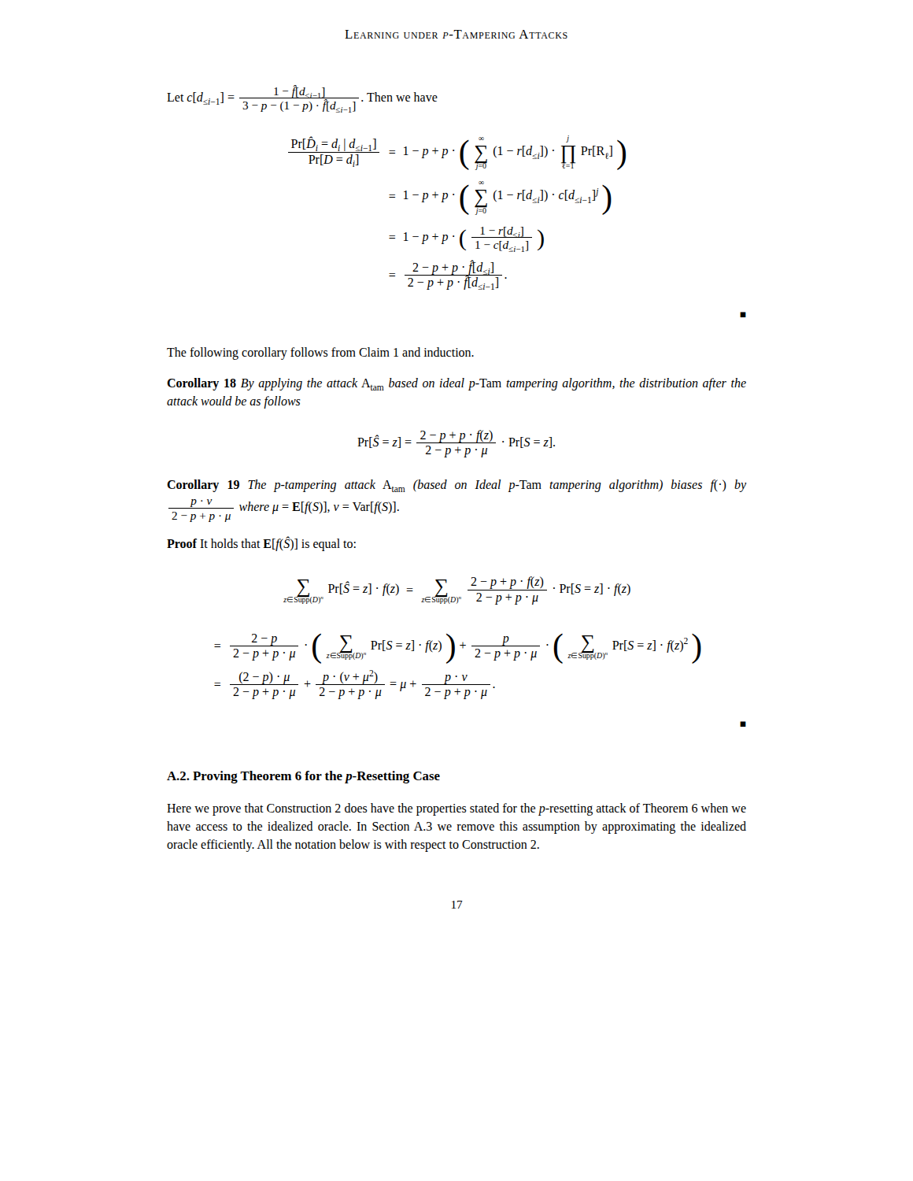Learning under p-Tampering Attacks
Let c[d≤i−1] = 1 − f̂[d≤i−1] 3 − p − (1 − p) · f̂[d≤i−1]. Then we have
| Pr[ D̂ i = d i / d ≤ i −1 ] Pr[ D = d i ] | = | 1 − p + p · ( ∞ ∑ j =0 (1 − r [ d ≤ i ]) · j ∏ ℓ=1 Pr[R ℓ ] ) |
| | = | 1 − p + p · ( ∞ ∑ j =0 (1 − r [ d ≤ i ]) · c [ d ≤ i −1 ] j ) |
| | = | 1 − p + p · ( 1 − r [ d ≤ i ] 1 − c [ d ≤ i −1 ] ) |
| | = | 2 − p + p · f̂ [ d ≤ i ] 2 − p + p · f̂ [ d ≤ i −1 ] . |
The following corollary follows from Claim 1 and induction.
Corollary 18 By applying the attack Atam based on ideal p-Tam tampering algorithm, the distribution after the attack would be as follows
Pr[Ŝ = z] = 2 − p + p · f(z) 2 − p + p · μ · Pr[S = z].
Corollary 19 The p-tampering attack Atam (based on Ideal p-Tam tampering algorithm) biases f(·) by p · ν 2 − p + p · μ where μ = E[f(S)], ν = Var[f(S)].
Proof It holds that E[f(Ŝ)] is equal to:
| ∑ z ∈Supp( D ) n Pr[ Ŝ = z ] · f ( z ) | = | ∑ z ∈Supp( D ) n 2 − p + p · f ( z ) 2 − p + p · μ · Pr[ S = z ] · f ( z ) |
| = | 2 − p 2 − p + p · μ · ( ∑ z ∈Supp( D ) n Pr[ S = z ] · f ( z ) ) + p 2 − p + p · μ · ( ∑ z ∈Supp( D ) n Pr[ S = z ] · f ( z ) 2 ) |
| = | (2 − p ) · μ 2 − p + p · μ + p · ( ν + μ 2 ) 2 − p + p · μ = μ + p · ν 2 − p + p · μ . |
A.2. Proving Theorem 6 for the p-Resetting Case
Here we prove that Construction 2 does have the properties stated for the p-resetting attack of Theorem 6 when we have access to the idealized oracle. In Section A.3 we remove this assumption by approximating the idealized oracle efficiently. All the notation below is with respect to Construction 2.
17